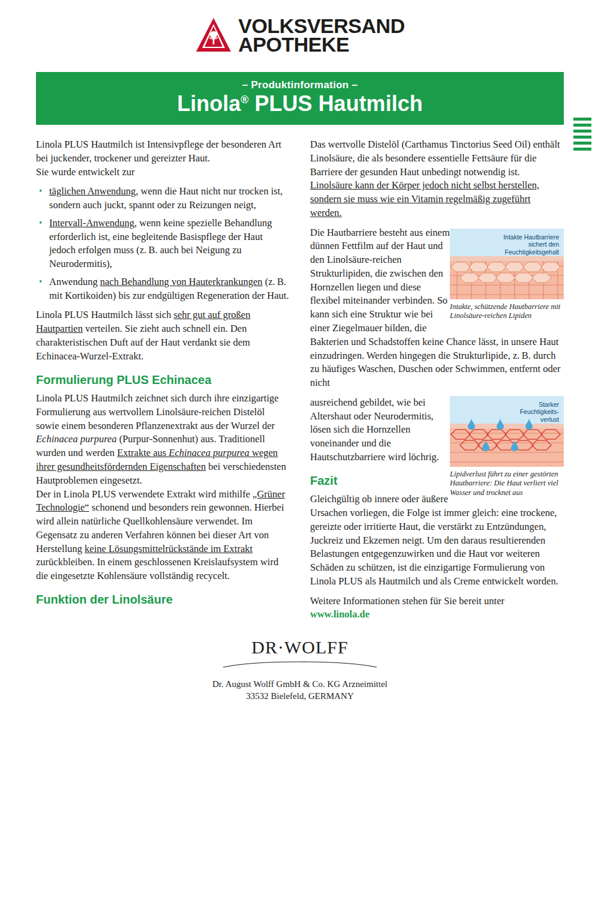VOLKSVERSAND APOTHEKE
– Produktinformation –
Linola® PLUS Hautmilch
Linola PLUS Hautmilch ist Intensivpflege der besonderen Art bei juckender, trockener und gereizter Haut.
Sie wurde entwickelt zur
täglichen Anwendung, wenn die Haut nicht nur trocken ist, sondern auch juckt, spannt oder zu Reizungen neigt,
Intervall-Anwendung, wenn keine spezielle Behandlung erforderlich ist, eine begleitende Basispflege der Haut jedoch erfolgen muss (z. B. auch bei Neigung zu Neurodermitis),
Anwendung nach Behandlung von Hauterkrankungen (z. B. mit Kortikoiden) bis zur endgültigen Regeneration der Haut.
Linola PLUS Hautmilch lässt sich sehr gut auf großen Hautpartien verteilen. Sie zieht auch schnell ein. Den charakteristischen Duft auf der Haut verdankt sie dem Echinacea-Wurzel-Extrakt.
Formulierung PLUS Echinacea
Linola PLUS Hautmilch zeichnet sich durch ihre einzigartige Formulierung aus wertvollem Linolsäure-reichen Distelöl sowie einem besonderen Pflanzenextrakt aus der Wurzel der Echinacea purpurea (Purpur-Sonnenhut) aus. Traditionell wurden und werden Extrakte aus Echinacea purpurea wegen ihrer gesundheitsfördernden Eigenschaften bei verschiedensten Hautproblemen eingesetzt.
Der in Linola PLUS verwendete Extrakt wird mithilfe „Grüner Technologie“ schonend und besonders rein gewonnen. Hierbei wird allein natürliche Quellkohlensäure verwendet. Im Gegensatz zu anderen Verfahren können bei dieser Art von Herstellung keine Lösungsmittelrückstände im Extrakt zurückbleiben. In einem geschlossenen Kreislaufsystem wird die eingesetzte Kohlensäure vollständig recycelt.
Funktion der Linolsäure
Das wertvolle Distelöl (Carthamus Tinctorius Seed Oil) enthält Linolsäure, die als besondere essentielle Fettsäure für die Barriere der gesunden Haut unbedingt notwendig ist. Linolsäure kann der Körper jedoch nicht selbst herstellen, sondern sie muss wie ein Vitamin regelmäßig zugeführt werden.
Intakte Hautbarriere
sichert den
Feuchtigkeitsgehalt
Intakte, schützende Hautbarriere mit Linolsäure-reichen Lipiden
Die Hautbarriere besteht aus einem dünnen Fettfilm auf der Haut und den Linolsäure-reichen Strukturlipiden, die zwischen den Hornzellen liegen und diese flexibel miteinander verbinden. So kann sich eine Struktur wie bei einer Ziegelmauer bilden, die Bakterien und Schadstoffen keine Chance lässt, in unsere Haut einzudringen. Werden hingegen die Strukturlipide, z. B. durch zu häufiges Waschen, Duschen oder Schwimmen, entfernt oder nicht
Starker
Feuchtigkeits-
verlust
Lipidverlust führt zu einer gestörten Hautbarriere: Die Haut verliert viel Wasser und trocknet aus
ausreichend gebildet, wie bei Altershaut oder Neurodermitis, lösen sich die Hornzellen voneinander und die Hautschutzbarriere wird löchrig.
Fazit
Gleichgültig ob innere oder äußere Ursachen vorliegen, die Folge ist immer gleich: eine trockene, gereizte oder irritierte Haut, die verstärkt zu Entzündungen, Juckreiz und Ekzemen neigt. Um den daraus resultierenden Belastungen entgegenzuwirken und die Haut vor weiteren Schäden zu schützen, ist die einzigartige Formulierung von Linola PLUS als Hautmilch und als Creme entwickelt worden.
Weitere Informationen stehen für Sie bereit unter www.linola.de
DR·WOLFF
Dr. August Wolff GmbH & Co. KG Arzneimittel
33532 Bielefeld, GERMANY